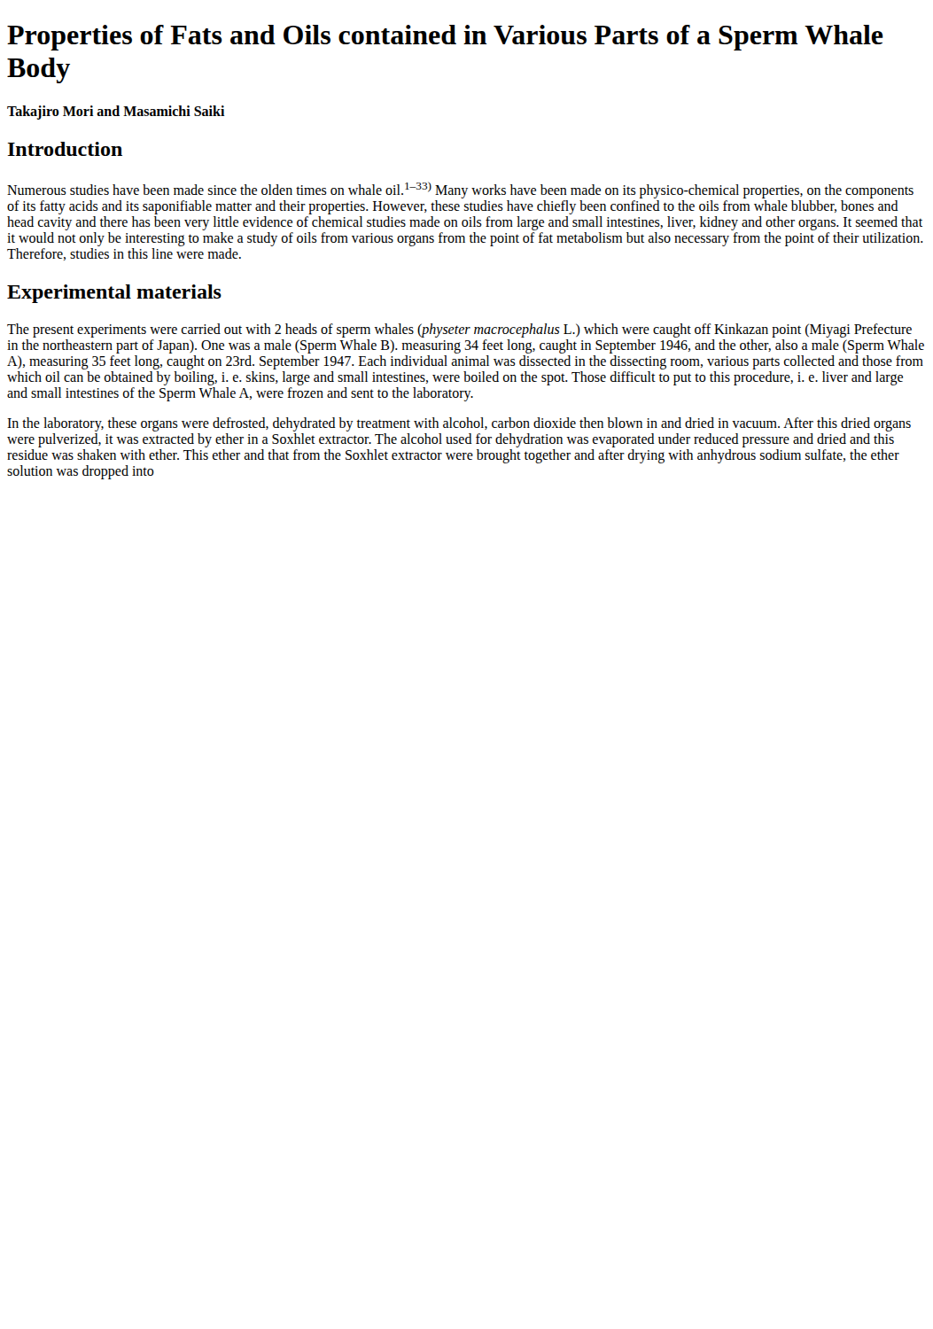Properties of Fats and Oils contained in Various Parts of a Sperm Whale Body
Takajiro Mori and Masamichi Saiki
Introduction
Numerous studies have been made since the olden times on whale oil.1–33) Many works have been made on its physico-chemical properties, on the components of its fatty acids and its saponifiable matter and their properties. However, these studies have chiefly been confined to the oils from whale blubber, bones and head cavity and there has been very little evidence of chemical studies made on oils from large and small intestines, liver, kidney and other organs. It seemed that it would not only be interesting to make a study of oils from various organs from the point of fat metabolism but also necessary from the point of their utilization. Therefore, studies in this line were made.
Experimental materials
The present experiments were carried out with 2 heads of sperm whales (physeter macrocephalus L.) which were caught off Kinkazan point (Miyagi Prefecture in the northeastern part of Japan). One was a male (Sperm Whale B). measuring 34 feet long, caught in September 1946, and the other, also a male (Sperm Whale A), measuring 35 feet long, caught on 23rd. September 1947. Each individual animal was dissected in the dissecting room, various parts collected and those from which oil can be obtained by boiling, i. e. skins, large and small intestines, were boiled on the spot. Those difficult to put to this procedure, i. e. liver and large and small intestines of the Sperm Whale A, were frozen and sent to the laboratory.
In the laboratory, these organs were defrosted, dehydrated by treatment with alcohol, carbon dioxide then blown in and dried in vacuum. After this dried organs were pulverized, it was extracted by ether in a Soxhlet extractor. The alcohol used for dehydration was evaporated under reduced pressure and dried and this residue was shaken with ether. This ether and that from the Soxhlet extractor were brought together and after drying with anhydrous sodium sulfate, the ether solution was dropped into